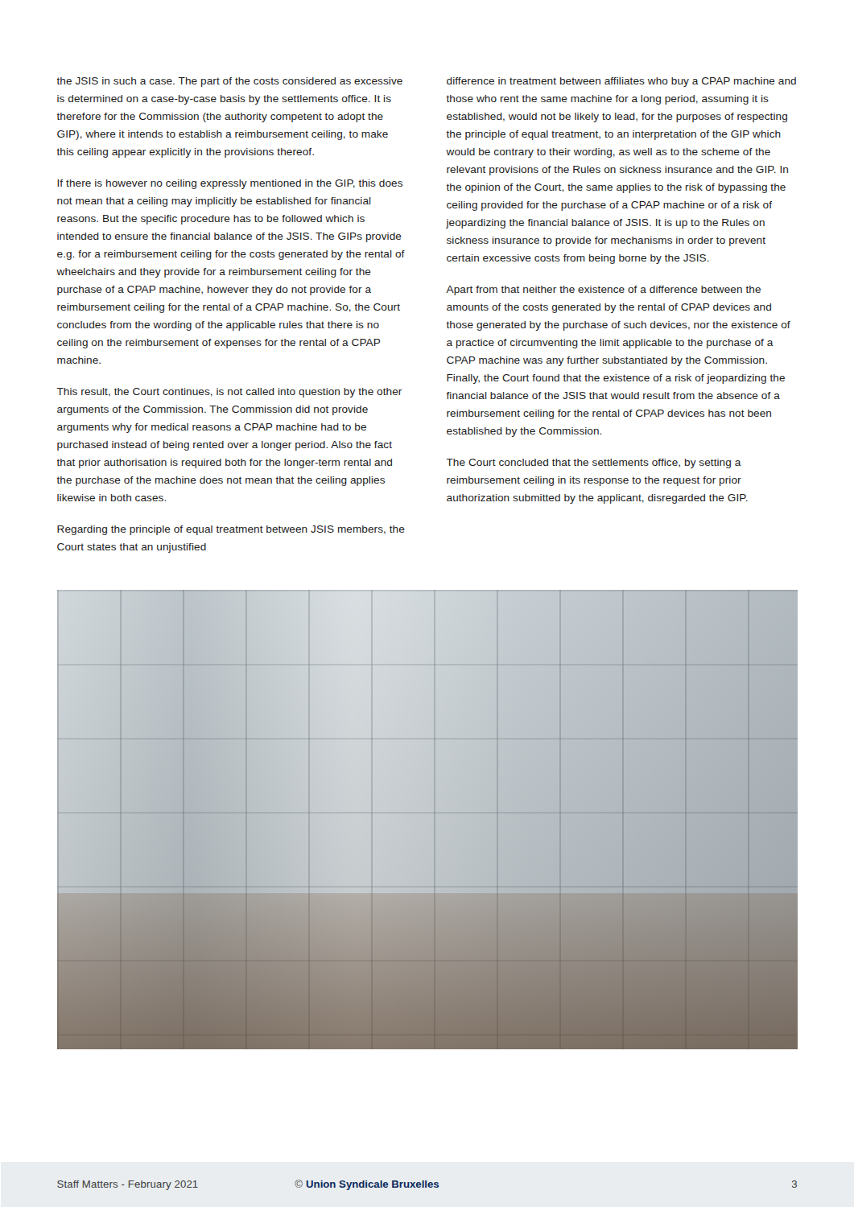the JSIS in such a case. The part of the costs considered as excessive is determined on a case-by-case basis by the settlements office. It is therefore for the Commission (the authority competent to adopt the GIP), where it intends to establish a reimbursement ceiling, to make this ceiling appear explicitly in the provisions thereof.
If there is however no ceiling expressly mentioned in the GIP, this does not mean that a ceiling may implicitly be established for financial reasons. But the specific procedure has to be followed which is intended to ensure the financial balance of the JSIS. The GIPs provide e.g. for a reimbursement ceiling for the costs generated by the rental of wheelchairs and they provide for a reimbursement ceiling for the purchase of a CPAP machine, however they do not provide for a reimbursement ceiling for the rental of a CPAP machine. So, the Court concludes from the wording of the applicable rules that there is no ceiling on the reimbursement of expenses for the rental of a CPAP machine.
This result, the Court continues, is not called into question by the other arguments of the Commission. The Commission did not provide arguments why for medical reasons a CPAP machine had to be purchased instead of being rented over a longer period. Also the fact that prior authorisation is required both for the longer-term rental and the purchase of the machine does not mean that the ceiling applies likewise in both cases.
Regarding the principle of equal treatment between JSIS members, the Court states that an unjustified
difference in treatment between affiliates who buy a CPAP machine and those who rent the same machine for a long period, assuming it is established, would not be likely to lead, for the purposes of respecting the principle of equal treatment, to an interpretation of the GIP which would be contrary to their wording, as well as to the scheme of the relevant provisions of the Rules on sickness insurance and the GIP. In the opinion of the Court, the same applies to the risk of bypassing the ceiling provided for the purchase of a CPAP machine or of a risk of jeopardizing the financial balance of JSIS. It is up to the Rules on sickness insurance to provide for mechanisms in order to prevent certain excessive costs from being borne by the JSIS.
Apart from that neither the existence of a difference between the amounts of the costs generated by the rental of CPAP devices and those generated by the purchase of such devices, nor the existence of a practice of circumventing the limit applicable to the purchase of a CPAP machine was any further substantiated by the Commission. Finally, the Court found that the existence of a risk of jeopardizing the financial balance of the JSIS that would result from the absence of a reimbursement ceiling for the rental of CPAP devices has not been established by the Commission.
The Court concluded that the settlements office, by setting a reimbursement ceiling in its response to the request for prior authorization submitted by the applicant, disregarded the GIP.
Staff Matters - February 2021
©Union Syndicale Bruxelles
3